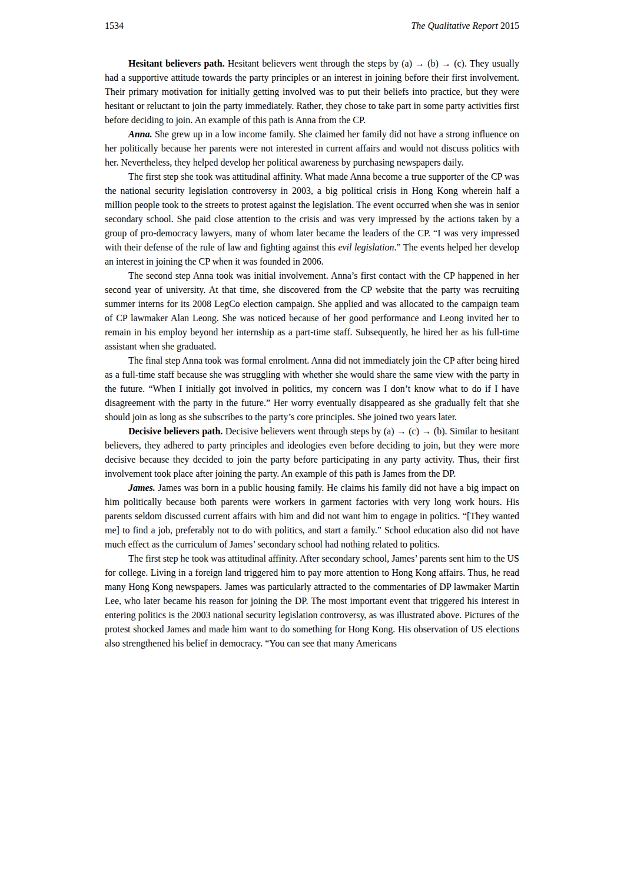1534 The Qualitative Report 2015
Hesitant believers path. Hesitant believers went through the steps by (a) → (b) → (c). They usually had a supportive attitude towards the party principles or an interest in joining before their first involvement. Their primary motivation for initially getting involved was to put their beliefs into practice, but they were hesitant or reluctant to join the party immediately. Rather, they chose to take part in some party activities first before deciding to join. An example of this path is Anna from the CP.
Anna. She grew up in a low income family. She claimed her family did not have a strong influence on her politically because her parents were not interested in current affairs and would not discuss politics with her. Nevertheless, they helped develop her political awareness by purchasing newspapers daily.
The first step she took was attitudinal affinity. What made Anna become a true supporter of the CP was the national security legislation controversy in 2003, a big political crisis in Hong Kong wherein half a million people took to the streets to protest against the legislation. The event occurred when she was in senior secondary school. She paid close attention to the crisis and was very impressed by the actions taken by a group of pro-democracy lawyers, many of whom later became the leaders of the CP. “I was very impressed with their defense of the rule of law and fighting against this evil legislation.” The events helped her develop an interest in joining the CP when it was founded in 2006.
The second step Anna took was initial involvement. Anna’s first contact with the CP happened in her second year of university. At that time, she discovered from the CP website that the party was recruiting summer interns for its 2008 LegCo election campaign. She applied and was allocated to the campaign team of CP lawmaker Alan Leong. She was noticed because of her good performance and Leong invited her to remain in his employ beyond her internship as a part-time staff. Subsequently, he hired her as his full-time assistant when she graduated.
The final step Anna took was formal enrolment. Anna did not immediately join the CP after being hired as a full-time staff because she was struggling with whether she would share the same view with the party in the future. “When I initially got involved in politics, my concern was I don’t know what to do if I have disagreement with the party in the future.” Her worry eventually disappeared as she gradually felt that she should join as long as she subscribes to the party’s core principles. She joined two years later.
Decisive believers path. Decisive believers went through steps by (a) → (c) → (b). Similar to hesitant believers, they adhered to party principles and ideologies even before deciding to join, but they were more decisive because they decided to join the party before participating in any party activity. Thus, their first involvement took place after joining the party. An example of this path is James from the DP.
James. James was born in a public housing family. He claims his family did not have a big impact on him politically because both parents were workers in garment factories with very long work hours. His parents seldom discussed current affairs with him and did not want him to engage in politics. “[They wanted me] to find a job, preferably not to do with politics, and start a family.” School education also did not have much effect as the curriculum of James’ secondary school had nothing related to politics.
The first step he took was attitudinal affinity. After secondary school, James’ parents sent him to the US for college. Living in a foreign land triggered him to pay more attention to Hong Kong affairs. Thus, he read many Hong Kong newspapers. James was particularly attracted to the commentaries of DP lawmaker Martin Lee, who later became his reason for joining the DP. The most important event that triggered his interest in entering politics is the 2003 national security legislation controversy, as was illustrated above. Pictures of the protest shocked James and made him want to do something for Hong Kong. His observation of US elections also strengthened his belief in democracy. “You can see that many Americans